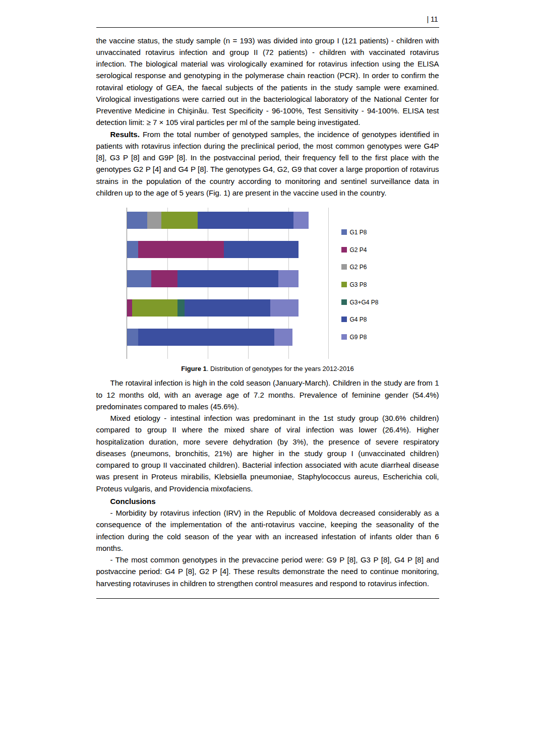| 11
the vaccine status, the study sample (n = 193) was divided into group I (121 patients) - children with unvaccinated rotavirus infection and group II (72 patients) - children with vaccinated rotavirus infection. The biological material was virologically examined for rotavirus infection using the ELISA serological response and genotyping in the polymerase chain reaction (PCR). In order to confirm the rotaviral etiology of GEA, the faecal subjects of the patients in the study sample were examined. Virological investigations were carried out in the bacteriological laboratory of the National Center for Preventive Medicine in Chişinău. Test Specificity - 96-100%, Test Sensitivity - 94-100%. ELISA test detection limit: ≥ 7 × 105 viral particles per ml of the sample being investigated.
Results. From the total number of genotyped samples, the incidence of genotypes identified in patients with rotavirus infection during the preclinical period, the most common genotypes were G4P [8], G3 P [8] and G9P [8]. In the postvaccinal period, their frequency fell to the first place with the genotypes G2 P [4] and G4 P [8]. The genotypes G4, G2, G9 that cover a large proportion of rotavirus strains in the population of the country according to monitoring and sentinel surveillance data in children up to the age of 5 years (Fig. 1) are present in the vaccine used in the country.
G1 P8
G2 P4
G2 P6
G3 P8
G3+G4 P8
G4 P8
G9 P8
Figure 1. Distribution of genotypes for the years 2012-2016
The rotaviral infection is high in the cold season (January-March). Children in the study are from 1 to 12 months old, with an average age of 7.2 months. Prevalence of feminine gender (54.4%) predominates compared to males (45.6%).
Mixed etiology - intestinal infection was predominant in the 1st study group (30.6% children) compared to group II where the mixed share of viral infection was lower (26.4%). Higher hospitalization duration, more severe dehydration (by 3%), the presence of severe respiratory diseases (pneumons, bronchitis, 21%) are higher in the study group I (unvaccinated children) compared to group II vaccinated children). Bacterial infection associated with acute diarrheal disease was present in Proteus mirabilis, Klebsiella pneumoniae, Staphylococcus aureus, Escherichia coli, Proteus vulgaris, and Providencia mixofaciens.
Conclusions
- Morbidity by rotavirus infection (IRV) in the Republic of Moldova decreased considerably as a consequence of the implementation of the anti-rotavirus vaccine, keeping the seasonality of the infection during the cold season of the year with an increased infestation of infants older than 6 months.
- The most common genotypes in the prevaccine period were: G9 P [8], G3 P [8], G4 P [8] and postvaccine period: G4 P [8], G2 P [4]. These results demonstrate the need to continue monitoring, harvesting rotaviruses in children to strengthen control measures and respond to rotavirus infection.